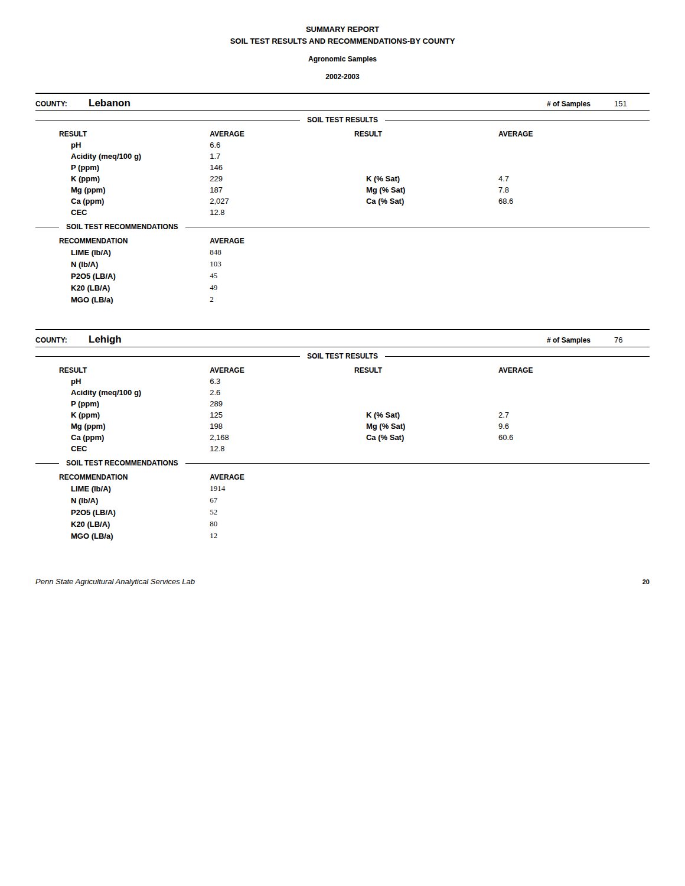SUMMARY REPORT
SOIL TEST RESULTS AND RECOMMENDATIONS-BY COUNTY
Agronomic Samples
2002-2003
COUNTY:
Lebanon
# of Samples
151
SOIL TEST RESULTS
| RESULT | AVERAGE | RESULT | AVERAGE |
| --- | --- | --- | --- |
| pH | 6.6 | | |
| Acidity (meq/100 g) | 1.7 | | |
| P (ppm) | 146 | | |
| K (ppm) | 229 | K (% Sat) | 4.7 |
| Mg (ppm) | 187 | Mg (% Sat) | 7.8 |
| Ca (ppm) | 2,027 | Ca (% Sat) | 68.6 |
| CEC | 12.8 | | |
SOIL TEST RECOMMENDATIONS
| RECOMMENDATION | AVERAGE | | |
| --- | --- | --- | --- |
| LIME (lb/A) | 848 | | |
| N (lb/A) | 103 | | |
| P2O5 (LB/A) | 45 | | |
| K20 (LB/A) | 49 | | |
| MGO (LB/a) | 2 | | |
COUNTY:
Lehigh
# of Samples
76
SOIL TEST RESULTS
| RESULT | AVERAGE | RESULT | AVERAGE |
| --- | --- | --- | --- |
| pH | 6.3 | | |
| Acidity (meq/100 g) | 2.6 | | |
| P (ppm) | 289 | | |
| K (ppm) | 125 | K (% Sat) | 2.7 |
| Mg (ppm) | 198 | Mg (% Sat) | 9.6 |
| Ca (ppm) | 2,168 | Ca (% Sat) | 60.6 |
| CEC | 12.8 | | |
SOIL TEST RECOMMENDATIONS
| RECOMMENDATION | AVERAGE | | |
| --- | --- | --- | --- |
| LIME (lb/A) | 1914 | | |
| N (lb/A) | 67 | | |
| P2O5 (LB/A) | 52 | | |
| K20 (LB/A) | 80 | | |
| MGO (LB/a) | 12 | | |
Penn State Agricultural Analytical Services Lab
20